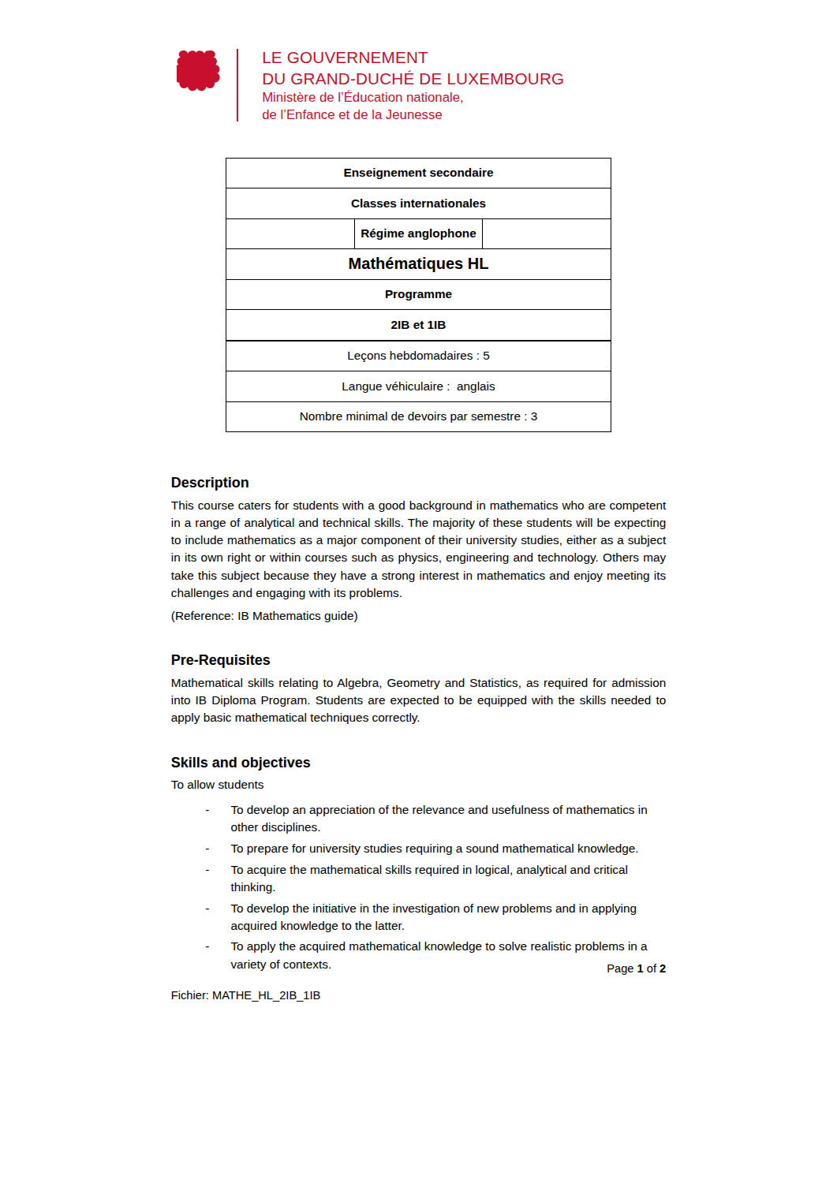LE GOUVERNEMENT
DU GRAND-DUCHÉ DE LUXEMBOURG
Ministère de l’Éducation nationale,
de l’Enfance et de la Jeunesse
| Enseignement secondaire |
| Classes internationales |
| | Régime anglophone | |
| Mathématiques HL |
| Programme |
| 2IB et 1IB |
| Leçons hebdomadaires : 5 |
| Langue véhiculaire : anglais |
| Nombre minimal de devoirs par semestre : 3 |
Description
This course caters for students with a good background in mathematics who are competent in a range of analytical and technical skills. The majority of these students will be expecting to include mathematics as a major component of their university studies, either as a subject in its own right or within courses such as physics, engineering and technology. Others may take this subject because they have a strong interest in mathematics and enjoy meeting its challenges and engaging with its problems.
(Reference: IB Mathematics guide)
Pre-Requisites
Mathematical skills relating to Algebra, Geometry and Statistics, as required for admission into IB Diploma Program. Students are expected to be equipped with the skills needed to apply basic mathematical techniques correctly.
Skills and objectives
To allow students
To develop an appreciation of the relevance and usefulness of mathematics in other disciplines.
To prepare for university studies requiring a sound mathematical knowledge.
To acquire the mathematical skills required in logical, analytical and critical thinking.
To develop the initiative in the investigation of new problems and in applying acquired knowledge to the latter.
To apply the acquired mathematical knowledge to solve realistic problems in a variety of contexts.
Page 1 of 2
Fichier: MATHE_HL_2IB_1IB